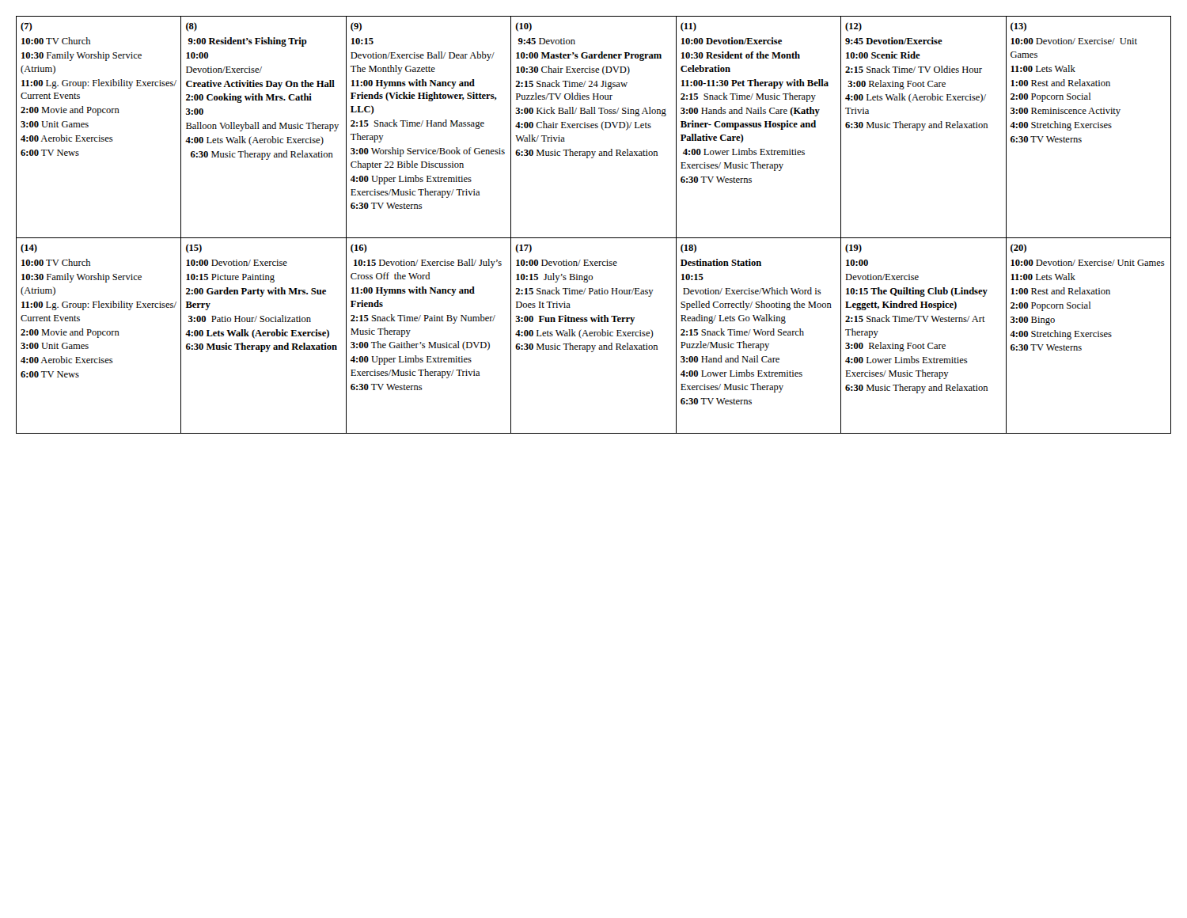| (7) 10:00 TV Church 10:30 Family Worship Service (Atrium) 11:00 Lg. Group: Flexibility Exercises/ Current Events 2:00 Movie and Popcorn 3:00 Unit Games 4:00 Aerobic Exercises 6:00 TV News | (8) 9:00 Resident’s Fishing Trip 10:00 Devotion/Exercise/ Creative Activities Day On the Hall 2:00 Cooking with Mrs. Cathi 3:00 Balloon Volleyball and Music Therapy 4:00 Lets Walk (Aerobic Exercise) 6:30 Music Therapy and Relaxation | (9) 10:15 Devotion/Exercise Ball/ Dear Abby/ The Monthly Gazette 11:00 Hymns with Nancy and Friends (Vickie Hightower, Sitters, LLC) 2:15 Snack Time/ Hand Massage Therapy 3:00 Worship Service/Book of Genesis Chapter 22 Bible Discussion 4:00 Upper Limbs Extremities Exercises/Music Therapy/ Trivia 6:30 TV Westerns | (10) 9:45 Devotion 10:00 Master’s Gardener Program 10:30 Chair Exercise (DVD) 2:15 Snack Time/ 24 Jigsaw Puzzles/TV Oldies Hour 3:00 Kick Ball/ Ball Toss/ Sing Along 4:00 Chair Exercises (DVD)/ Lets Walk/ Trivia 6:30 Music Therapy and Relaxation | (11) 10:00 Devotion/Exercise 10:30 Resident of the Month Celebration 11:00-11:30 Pet Therapy with Bella 2:15 Snack Time/ Music Therapy 3:00 Hands and Nails Care (Kathy Briner- Compassus Hospice and Pallative Care) 4:00 Lower Limbs Extremities Exercises/ Music Therapy 6:30 TV Westerns | (12) 9:45 Devotion/Exercise 10:00 Scenic Ride 2:15 Snack Time/ TV Oldies Hour 3:00 Relaxing Foot Care 4:00 Lets Walk (Aerobic Exercise)/ Trivia 6:30 Music Therapy and Relaxation | (13) 10:00 Devotion/ Exercise/ Unit Games 11:00 Lets Walk 1:00 Rest and Relaxation 2:00 Popcorn Social 3:00 Reminiscence Activity 4:00 Stretching Exercises 6:30 TV Westerns |
| (14) 10:00 TV Church 10:30 Family Worship Service (Atrium) 11:00 Lg. Group: Flexibility Exercises/ Current Events 2:00 Movie and Popcorn 3:00 Unit Games 4:00 Aerobic Exercises 6:00 TV News | (15) 10:00 Devotion/ Exercise 10:15 Picture Painting 2:00 Garden Party with Mrs. Sue Berry 3:00 Patio Hour/ Socialization 4:00 Lets Walk (Aerobic Exercise) 6:30 Music Therapy and Relaxation | (16) 10:15 Devotion/ Exercise Ball/ July’s Cross Off the Word 11:00 Hymns with Nancy and Friends 2:15 Snack Time/ Paint By Number/ Music Therapy 3:00 The Gaither’s Musical (DVD) 4:00 Upper Limbs Extremities Exercises/Music Therapy/ Trivia 6:30 TV Westerns | (17) 10:00 Devotion/ Exercise 10:15 July’s Bingo 2:15 Snack Time/ Patio Hour/Easy Does It Trivia 3:00 Fun Fitness with Terry 4:00 Lets Walk (Aerobic Exercise) 6:30 Music Therapy and Relaxation | (18) Destination Station 10:15 Devotion/ Exercise/Which Word is Spelled Correctly/ Shooting the Moon Reading/ Lets Go Walking 2:15 Snack Time/ Word Search Puzzle/Music Therapy 3:00 Hand and Nail Care 4:00 Lower Limbs Extremities Exercises/ Music Therapy 6:30 TV Westerns | (19) 10:00 Devotion/Exercise 10:15 The Quilting Club (Lindsey Leggett, Kindred Hospice) 2:15 Snack Time/TV Westerns/ Art Therapy 3:00 Relaxing Foot Care 4:00 Lower Limbs Extremities Exercises/ Music Therapy 6:30 Music Therapy and Relaxation | (20) 10:00 Devotion/ Exercise/ Unit Games 11:00 Lets Walk 1:00 Rest and Relaxation 2:00 Popcorn Social 3:00 Bingo 4:00 Stretching Exercises 6:30 TV Westerns |